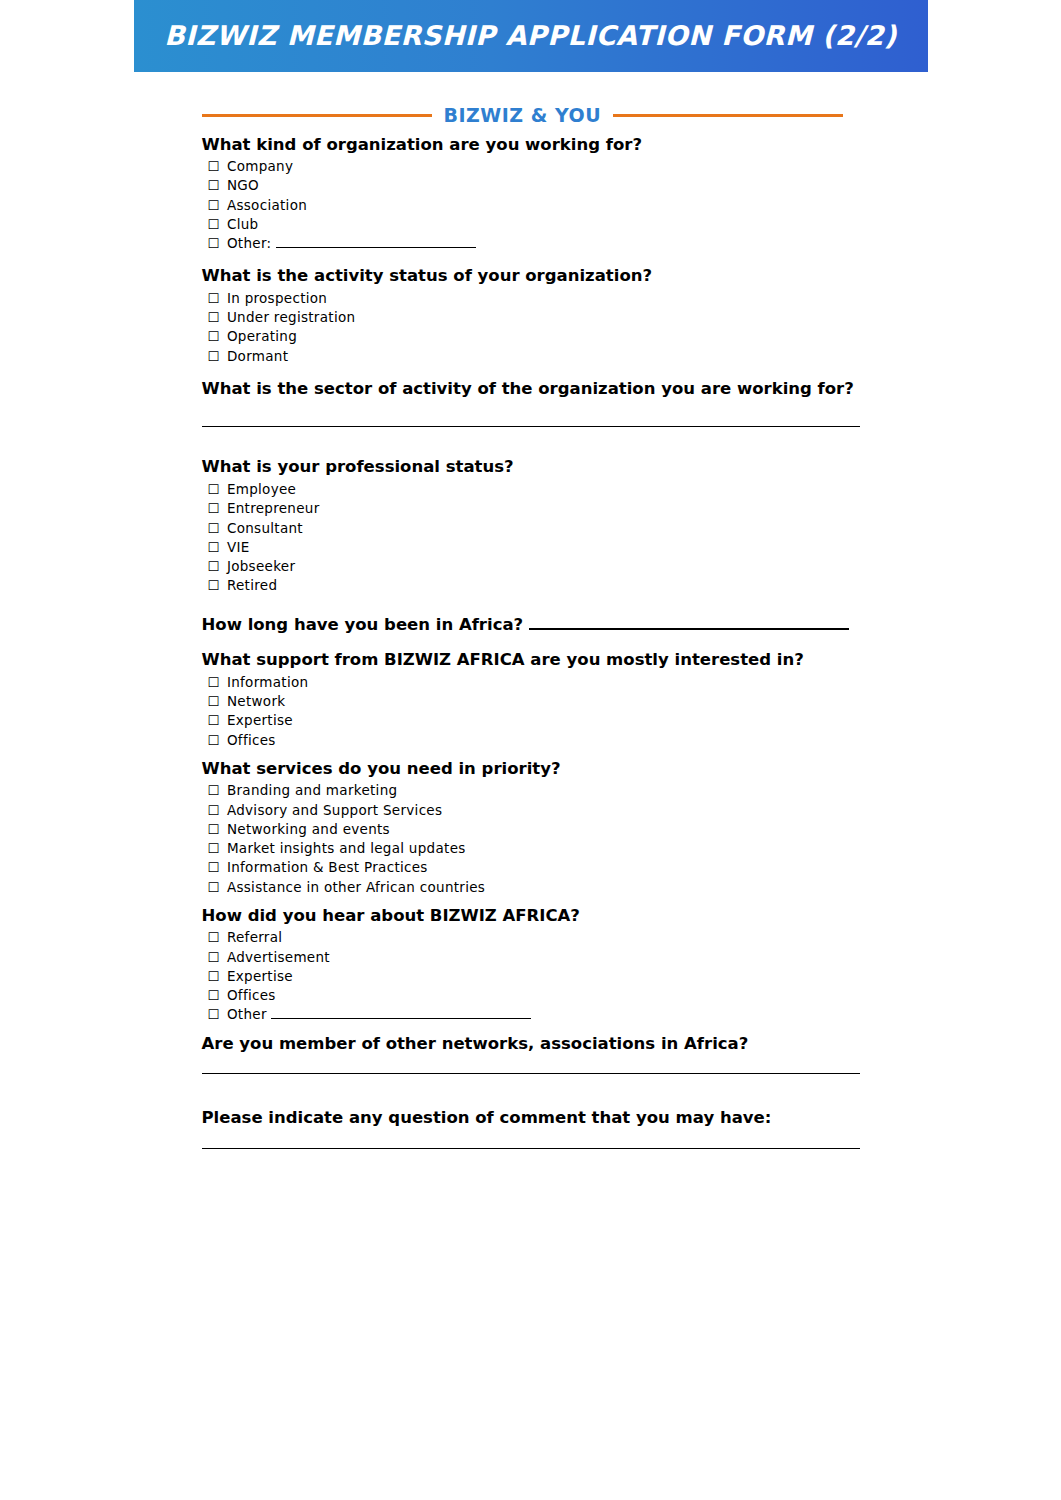BIZWIZ MEMBERSHIP APPLICATION FORM (2/2)
BIZWIZ & YOU
What kind of organization are you working for?
☐Company
☐NGO
☐Association
☐Club
☐Other:
What is the activity status of your organization?
☐In prospection
☐Under registration
☐Operating
☐Dormant
What is the sector of activity of the organization you are working for?
What is your professional status?
☐Employee
☐Entrepreneur
☐Consultant
☐VIE
☐Jobseeker
☐Retired
How long have you been in Africa?
What support from BIZWIZ AFRICA are you mostly interested in?
☐Information
☐Network
☐Expertise
☐Offices
What services do you need in priority?
☐Branding and marketing
☐Advisory and Support Services
☐Networking and events
☐Market insights and legal updates
☐Information & Best Practices
☐Assistance in other African countries
How did you hear about BIZWIZ AFRICA?
☐Referral
☐Advertisement
☐Expertise
☐Offices
☐Other
Are you member of other networks, associations in Africa?
Please indicate any question of comment that you may have: